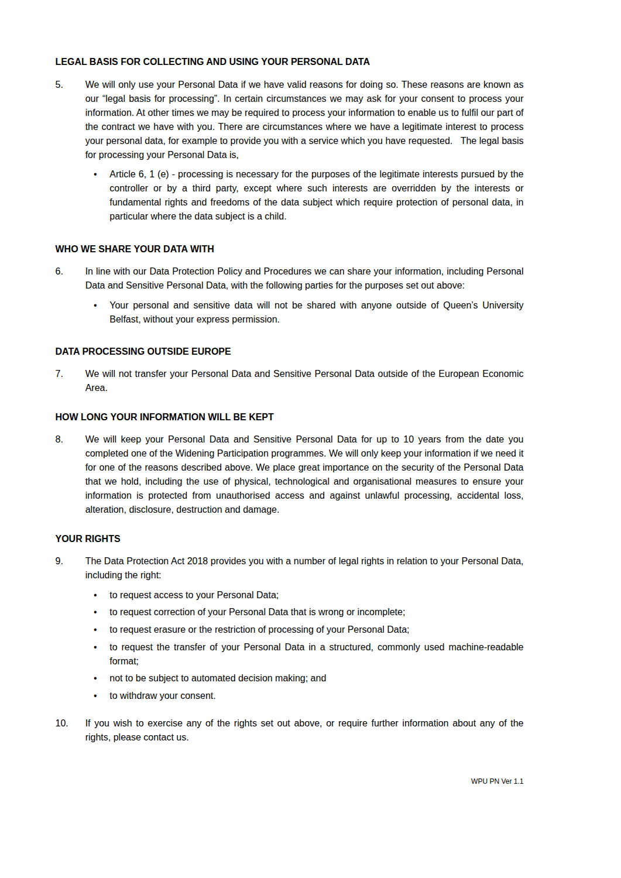Legal basis for collecting and using your personal data
5.
We will only use your Personal Data if we have valid reasons for doing so. These reasons are known as our “legal basis for processing”. In certain circumstances we may ask for your consent to process your information. At other times we may be required to process your information to enable us to fulfil our part of the contract we have with you. There are circumstances where we have a legitimate interest to process your personal data, for example to provide you with a service which you have requested. The legal basis for processing your Personal Data is,
Article 6, 1 (e) - processing is necessary for the purposes of the legitimate interests pursued by the controller or by a third party, except where such interests are overridden by the interests or fundamental rights and freedoms of the data subject which require protection of personal data, in particular where the data subject is a child.
Who we share your data with
6.
In line with our Data Protection Policy and Procedures we can share your information, including Personal Data and Sensitive Personal Data, with the following parties for the purposes set out above:
Your personal and sensitive data will not be shared with anyone outside of Queen’s University Belfast, without your express permission.
Data processing outside Europe
7.
We will not transfer your Personal Data and Sensitive Personal Data outside of the European Economic Area.
How long your information will be kept
8.
We will keep your Personal Data and Sensitive Personal Data for up to 10 years from the date you completed one of the Widening Participation programmes. We will only keep your information if we need it for one of the reasons described above. We place great importance on the security of the Personal Data that we hold, including the use of physical, technological and organisational measures to ensure your information is protected from unauthorised access and against unlawful processing, accidental loss, alteration, disclosure, destruction and damage.
Your rights
9.
The Data Protection Act 2018 provides you with a number of legal rights in relation to your Personal Data, including the right:
to request access to your Personal Data;
to request correction of your Personal Data that is wrong or incomplete;
to request erasure or the restriction of processing of your Personal Data;
to request the transfer of your Personal Data in a structured, commonly used machine-readable format;
not to be subject to automated decision making; and
to withdraw your consent.
10.
If you wish to exercise any of the rights set out above, or require further information about any of the rights, please contact us.
WPU PN Ver 1.1